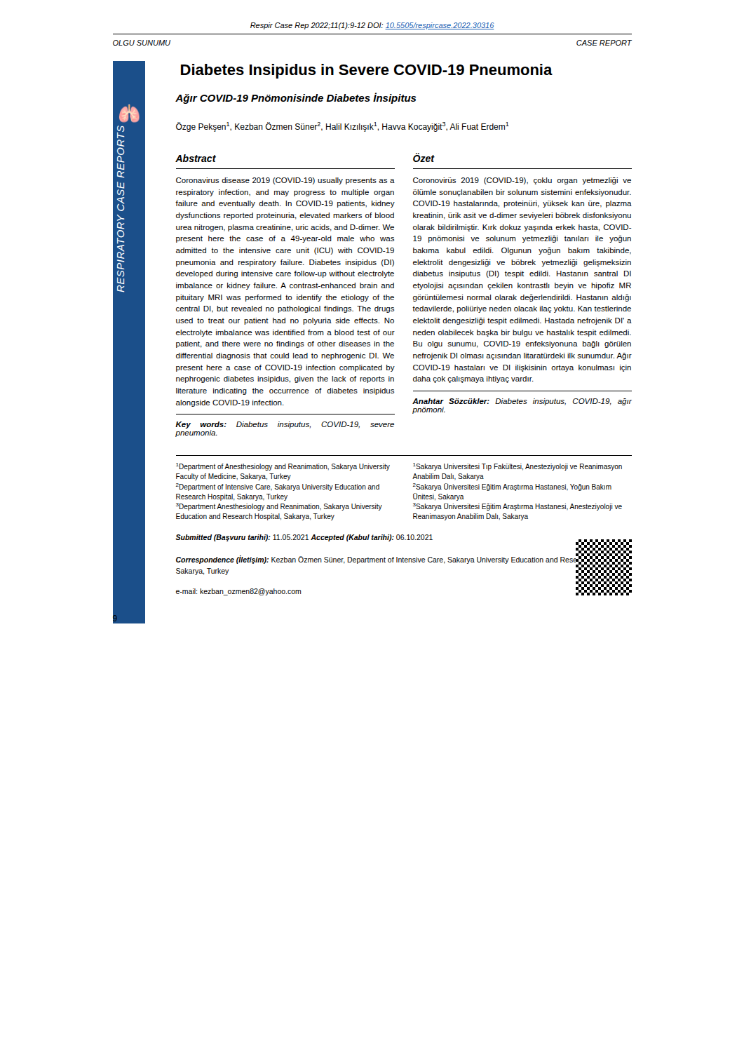Respir Case Rep 2022;11(1):9-12 DOI: 10.5505/respircase.2022.30316
OLGU SUNUMU CASE REPORT
🫁
RESPIRATORY CASE REPORTS
Diabetes Insipidus in Severe COVID-19 Pneumonia
Ağır COVID-19 Pnömonisinde Diabetes İnsipitus
Özge Pekşen1, Kezban Özmen Süner2, Halil Kızılışık1, Havva Kocayiğit3, Ali Fuat Erdem1
Abstract
Coronavirus disease 2019 (COVID-19) usually presents as a respiratory infection, and may progress to multiple organ failure and eventually death. In COVID-19 patients, kidney dysfunctions reported proteinuria, elevated markers of blood urea nitrogen, plasma creatinine, uric acids, and D-dimer. We present here the case of a 49-year-old male who was admitted to the intensive care unit (ICU) with COVID-19 pneumonia and respiratory failure. Diabetes insipidus (DI) developed during intensive care follow-up without electrolyte imbalance or kidney failure. A contrast-enhanced brain and pituitary MRI was performed to identify the etiology of the central DI, but revealed no pathological findings. The drugs used to treat our patient had no polyuria side effects. No electrolyte imbalance was identified from a blood test of our patient, and there were no findings of other diseases in the differential diagnosis that could lead to nephrogenic DI. We present here a case of COVID-19 infection complicated by nephrogenic diabetes insipidus, given the lack of reports in literature indicating the occurrence of diabetes insipidus alongside COVID-19 infection.
Key words: Diabetus insiputus, COVID-19, severe pneumonia.
Özet
Coronovirüs 2019 (COVID-19), çoklu organ yetmezliği ve ölümle sonuçlanabilen bir solunum sistemini enfeksiyonudur. COVID-19 hastalarında, proteinüri, yüksek kan üre, plazma kreatinin, ürik asit ve d-dimer seviyeleri böbrek disfonksiyonu olarak bildirilmiştir. Kırk dokuz yaşında erkek hasta, COVID-19 pnömonisi ve solunum yetmezliği tanıları ile yoğun bakıma kabul edildi. Olgunun yoğun bakım takibinde, elektrolit dengesizliği ve böbrek yetmezliği gelişmeksizin diabetus insiputus (DI) tespit edildi. Hastanın santral DI etyolojisi açısından çekilen kontrastlı beyin ve hipofiz MR görüntülemesi normal olarak değerlendirildi. Hastanın aldığı tedavilerde, poliüriye neden olacak ilaç yoktu. Kan testlerinde elektolit dengesizliği tespit edilmedi. Hastada nefrojenik DI' a neden olabilecek başka bir bulgu ve hastalık tespit edilmedi. Bu olgu sunumu, COVID-19 enfeksiyonuna bağlı görülen nefrojenik DI olması açısından litaratürdeki ilk sunumdur. Ağır COVID-19 hastaları ve DI ilişkisinin ortaya konulması için daha çok çalışmaya ihtiyaç vardır.
Anahtar Sözcükler: Diabetes insiputus, COVID-19, ağır pnömoni.
1Department of Anesthesiology and Reanimation, Sakarya University Faculty of Medicine, Sakarya, Turkey
2Department of Intensive Care, Sakarya University Education and Research Hospital, Sakarya, Turkey
3Department Anesthesiology and Reanimation, Sakarya University Education and Research Hospital, Sakarya, Turkey
1Sakarya Universitesi Tıp Fakültesi, Anesteziyoloji ve Reanimasyon Anabilim Dalı, Sakarya
2Sakarya Üniversitesi Eğitim Araştırma Hastanesi, Yoğun Bakım Ünitesi, Sakarya
3Sakarya Üniversitesi Eğitim Araştırma Hastanesi, Anesteziyoloji ve Reanimasyon Anabilim Dalı, Sakarya
Submitted (Başvuru tarihi): 11.05.2021 Accepted (Kabul tarihi): 06.10.2021
Correspondence (İletişim): Kezban Özmen Süner, Department of Intensive Care, Sakarya University Education and Research Hospital, Sakarya, Turkey
e-mail: kezban_ozmen82@yahoo.com
9